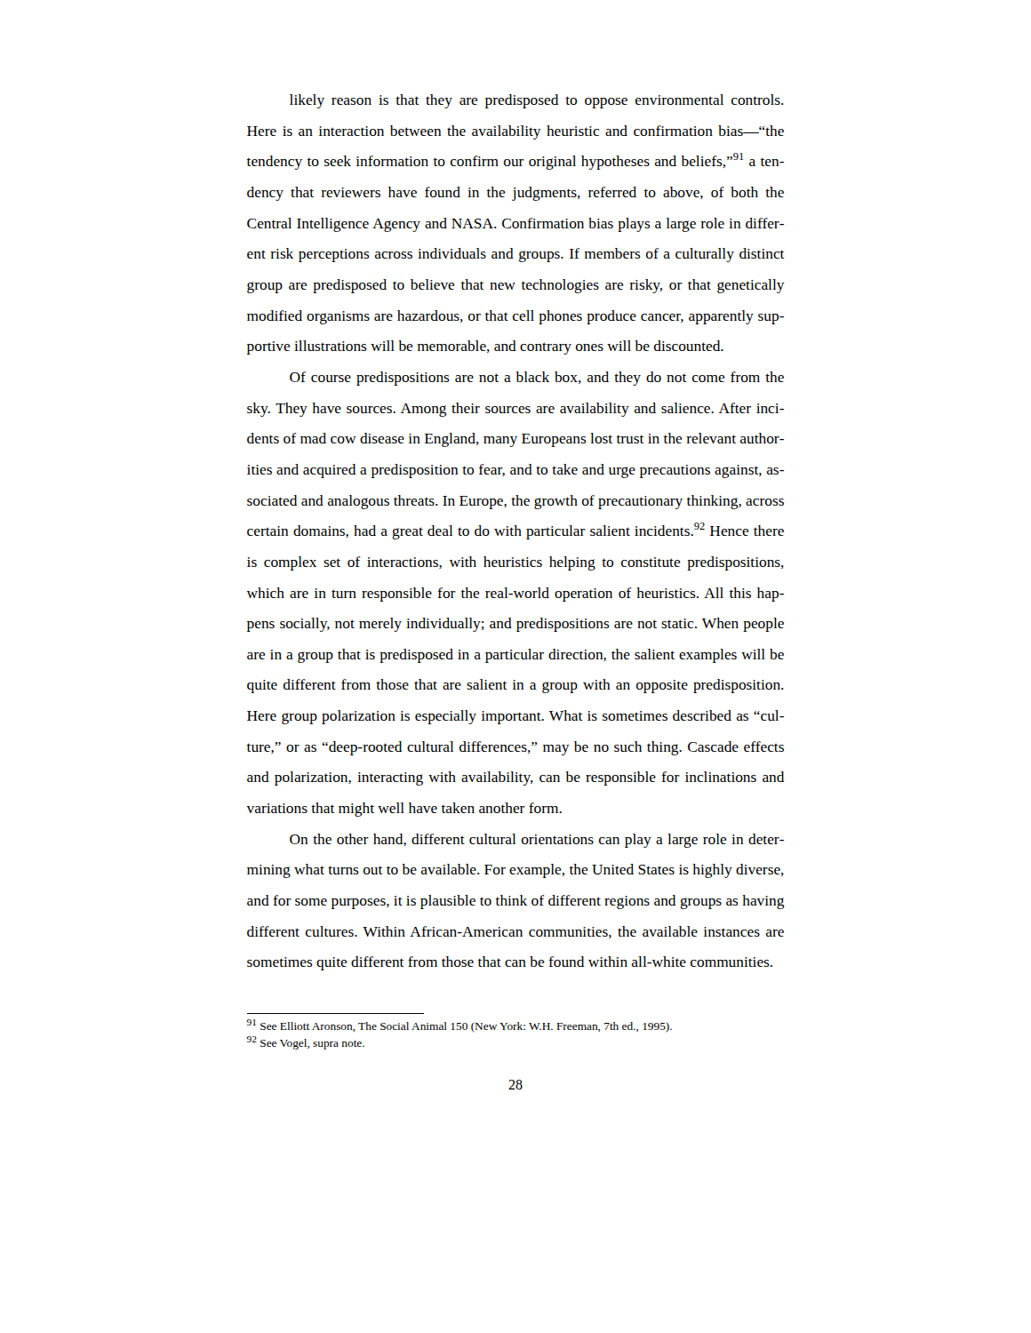likely reason is that they are predisposed to oppose environmental controls. Here is an interaction between the availability heuristic and confirmation bias—“the tendency to seek information to confirm our original hypotheses and beliefs,”91 a tendency that reviewers have found in the judgments, referred to above, of both the Central Intelligence Agency and NASA. Confirmation bias plays a large role in different risk perceptions across individuals and groups. If members of a culturally distinct group are predisposed to believe that new technologies are risky, or that genetically modified organisms are hazardous, or that cell phones produce cancer, apparently supportive illustrations will be memorable, and contrary ones will be discounted.
Of course predispositions are not a black box, and they do not come from the sky. They have sources. Among their sources are availability and salience. After incidents of mad cow disease in England, many Europeans lost trust in the relevant authorities and acquired a predisposition to fear, and to take and urge precautions against, associated and analogous threats. In Europe, the growth of precautionary thinking, across certain domains, had a great deal to do with particular salient incidents.92 Hence there is complex set of interactions, with heuristics helping to constitute predispositions, which are in turn responsible for the real-world operation of heuristics. All this happens socially, not merely individually; and predispositions are not static. When people are in a group that is predisposed in a particular direction, the salient examples will be quite different from those that are salient in a group with an opposite predisposition. Here group polarization is especially important. What is sometimes described as “culture,” or as “deep-rooted cultural differences,” may be no such thing. Cascade effects and polarization, interacting with availability, can be responsible for inclinations and variations that might well have taken another form.
On the other hand, different cultural orientations can play a large role in determining what turns out to be available. For example, the United States is highly diverse, and for some purposes, it is plausible to think of different regions and groups as having different cultures. Within African-American communities, the available instances are sometimes quite different from those that can be found within all-white communities.
91 See Elliott Aronson, The Social Animal 150 (New York: W.H. Freeman, 7th ed., 1995).
92 See Vogel, supra note.
28